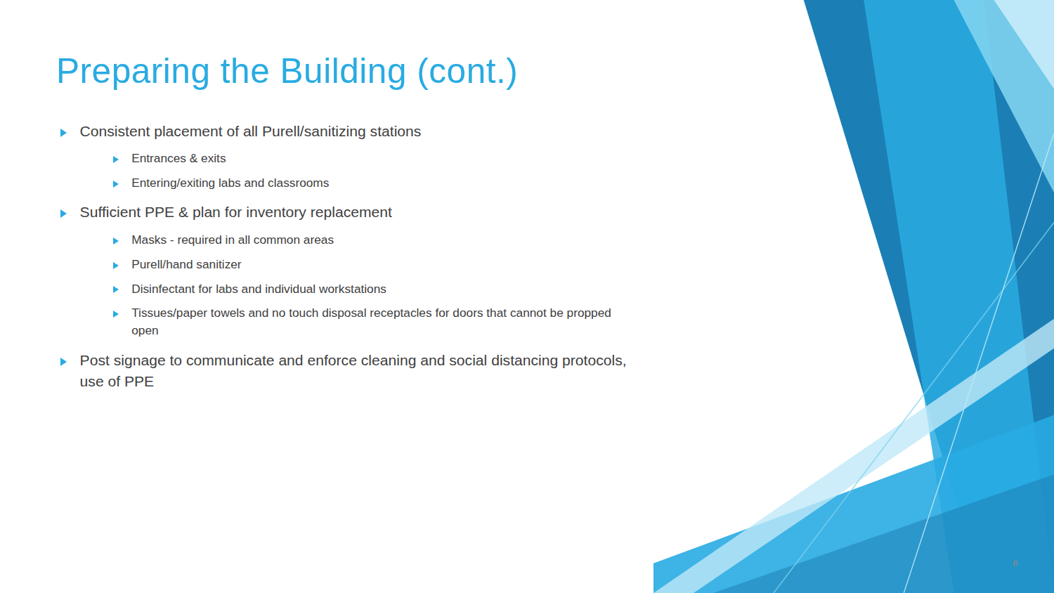Preparing the Building (cont.)
Consistent placement of all Purell/sanitizing stations
Entrances & exits
Entering/exiting labs and classrooms
Sufficient PPE & plan for inventory replacement
Masks - required in all common areas
Purell/hand sanitizer
Disinfectant for labs and individual workstations
Tissues/paper towels and no touch disposal receptacles for doors that cannot be propped open
Post signage to communicate and enforce cleaning and social distancing protocols, use of PPE
6